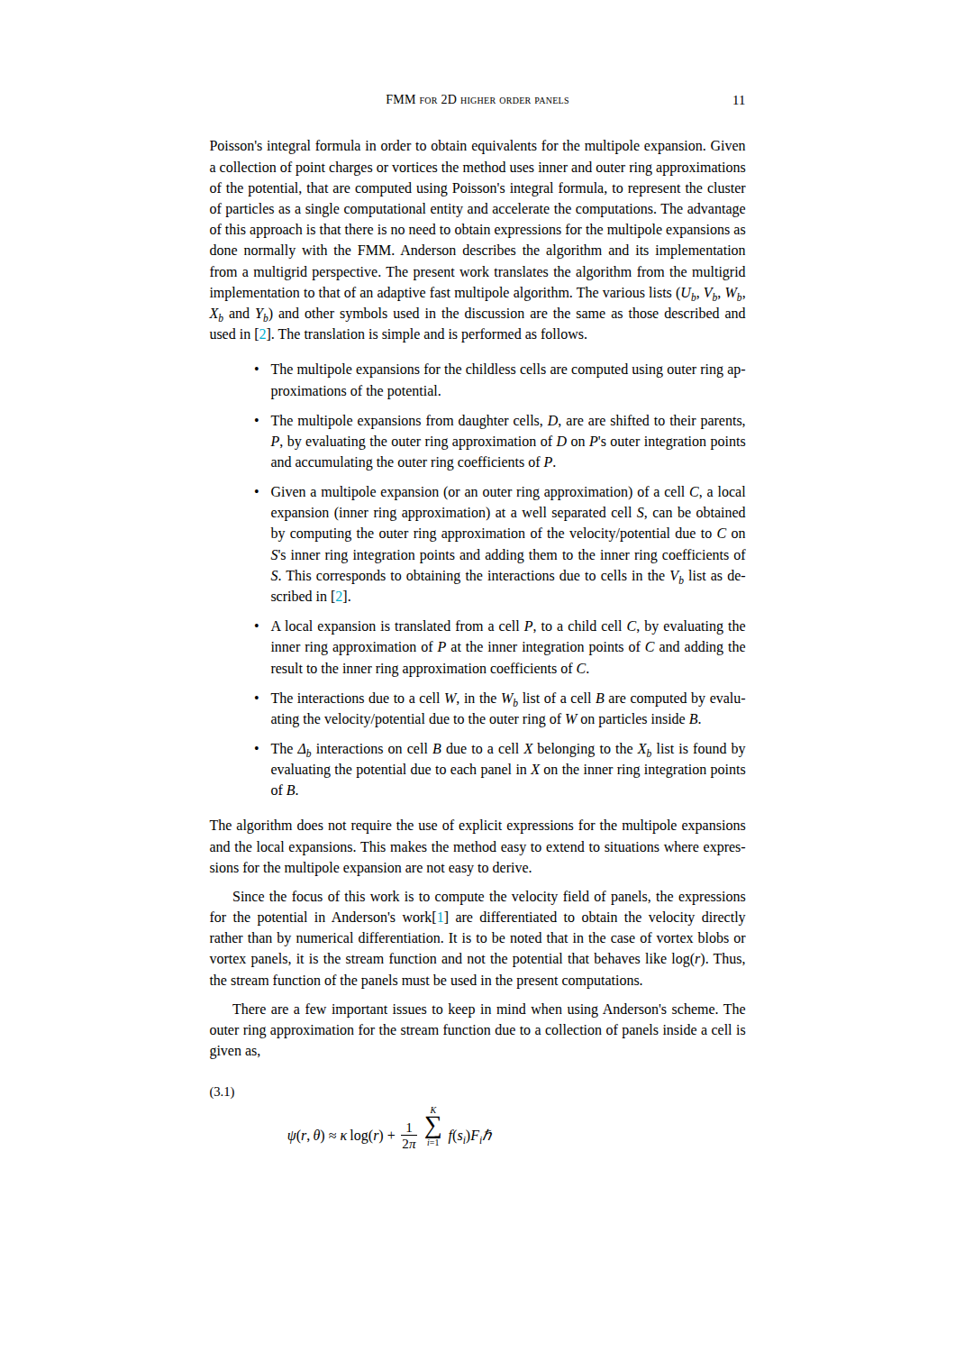FMM for 2D higher order panels 11
Poisson's integral formula in order to obtain equivalents for the multipole expansion. Given a collection of point charges or vortices the method uses inner and outer ring approximations of the potential, that are computed using Poisson's integral formula, to represent the cluster of particles as a single computational entity and accelerate the computations. The advantage of this approach is that there is no need to obtain expressions for the multipole expansions as done normally with the FMM. Anderson describes the algorithm and its implementation from a multigrid perspective. The present work translates the algorithm from the multigrid implementation to that of an adaptive fast multipole algorithm. The various lists (Ub, Vb, Wb, Xb and Yb) and other symbols used in the discussion are the same as those described and used in [2]. The translation is simple and is performed as follows.
The multipole expansions for the childless cells are computed using outer ring approximations of the potential.
The multipole expansions from daughter cells, D, are are shifted to their parents, P, by evaluating the outer ring approximation of D on P's outer integration points and accumulating the outer ring coefficients of P.
Given a multipole expansion (or an outer ring approximation) of a cell C, a local expansion (inner ring approximation) at a well separated cell S, can be obtained by computing the outer ring approximation of the velocity/potential due to C on S's inner ring integration points and adding them to the inner ring coefficients of S. This corresponds to obtaining the interactions due to cells in the Vb list as described in [2].
A local expansion is translated from a cell P, to a child cell C, by evaluating the inner ring approximation of P at the inner integration points of C and adding the result to the inner ring approximation coefficients of C.
The interactions due to a cell W, in the Wb list of a cell B are computed by evaluating the velocity/potential due to the outer ring of W on particles inside B.
The Δb interactions on cell B due to a cell X belonging to the Xb list is found by evaluating the potential due to each panel in X on the inner ring integration points of B.
The algorithm does not require the use of explicit expressions for the multipole expansions and the local expansions. This makes the method easy to extend to situations where expressions for the multipole expansion are not easy to derive.
Since the focus of this work is to compute the velocity field of panels, the expressions for the potential in Anderson's work[1] are differentiated to obtain the velocity directly rather than by numerical differentiation. It is to be noted that in the case of vortex blobs or vortex panels, it is the stream function and not the potential that behaves like log(r). Thus, the stream function of the panels must be used in the present computations.
There are a few important issues to keep in mind when using Anderson's scheme. The outer ring approximation for the stream function due to a collection of panels inside a cell is given as,
(3.1)
ψ(r, θ) ≈ κ log(r) + 12π K∑i=1 f(si)Fi ℏ